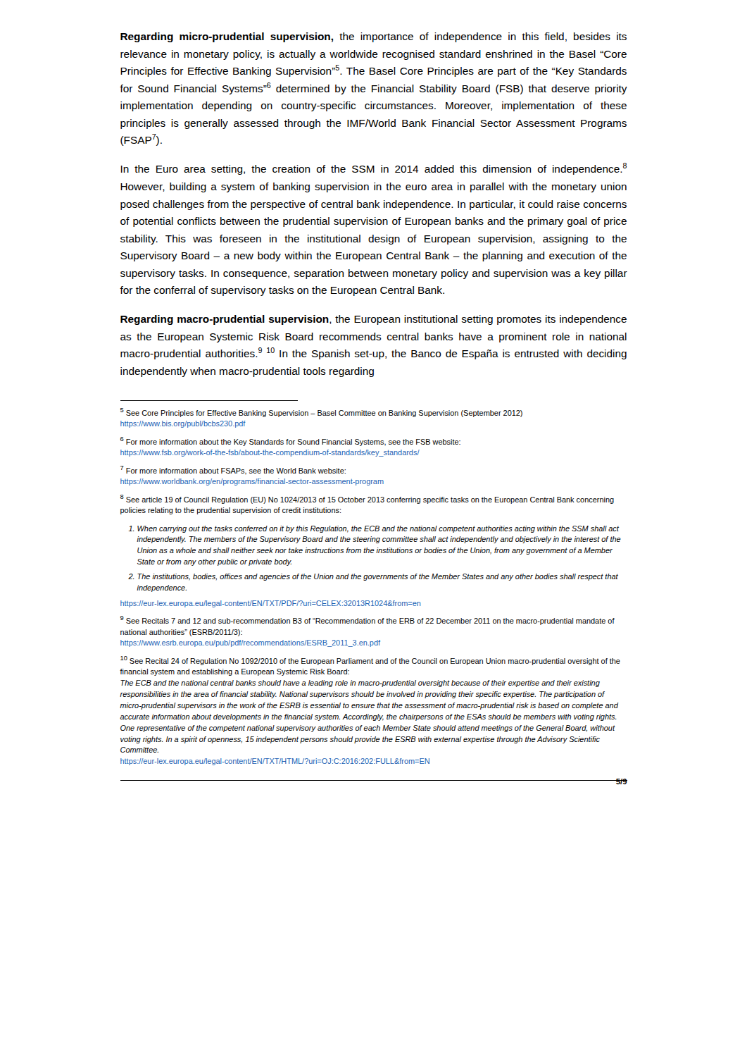Regarding micro-prudential supervision, the importance of independence in this field, besides its relevance in monetary policy, is actually a worldwide recognised standard enshrined in the Basel “Core Principles for Effective Banking Supervision”5. The Basel Core Principles are part of the “Key Standards for Sound Financial Systems”6 determined by the Financial Stability Board (FSB) that deserve priority implementation depending on country-specific circumstances. Moreover, implementation of these principles is generally assessed through the IMF/World Bank Financial Sector Assessment Programs (FSAP7).
In the Euro area setting, the creation of the SSM in 2014 added this dimension of independence.8 However, building a system of banking supervision in the euro area in parallel with the monetary union posed challenges from the perspective of central bank independence. In particular, it could raise concerns of potential conflicts between the prudential supervision of European banks and the primary goal of price stability. This was foreseen in the institutional design of European supervision, assigning to the Supervisory Board – a new body within the European Central Bank – the planning and execution of the supervisory tasks. In consequence, separation between monetary policy and supervision was a key pillar for the conferral of supervisory tasks on the European Central Bank.
Regarding macro-prudential supervision, the European institutional setting promotes its independence as the European Systemic Risk Board recommends central banks have a prominent role in national macro-prudential authorities.9 10 In the Spanish set-up, the Banco de España is entrusted with deciding independently when macro-prudential tools regarding
5 See Core Principles for Effective Banking Supervision – Basel Committee on Banking Supervision (September 2012)
https://www.bis.org/publ/bcbs230.pdf
6 For more information about the Key Standards for Sound Financial Systems, see the FSB website:
https://www.fsb.org/work-of-the-fsb/about-the-compendium-of-standards/key_standards/
7 For more information about FSAPs, see the World Bank website:
https://www.worldbank.org/en/programs/financial-sector-assessment-program
8 See article 19 of Council Regulation (EU) No 1024/2013 of 15 October 2013 conferring specific tasks on the European Central Bank concerning policies relating to the prudential supervision of credit institutions:
When carrying out the tasks conferred on it by this Regulation, the ECB and the national competent authorities acting within the SSM shall act independently. The members of the Supervisory Board and the steering committee shall act independently and objectively in the interest of the Union as a whole and shall neither seek nor take instructions from the institutions or bodies of the Union, from any government of a Member State or from any other public or private body.
The institutions, bodies, offices and agencies of the Union and the governments of the Member States and any other bodies shall respect that independence.
https://eur-lex.europa.eu/legal-content/EN/TXT/PDF/?uri=CELEX:32013R1024&from=en
9 See Recitals 7 and 12 and sub-recommendation B3 of “Recommendation of the ERB of 22 December 2011 on the macro-prudential mandate of national authorities” (ESRB/2011/3):
https://www.esrb.europa.eu/pub/pdf/recommendations/ESRB_2011_3.en.pdf
10 See Recital 24 of Regulation No 1092/2010 of the European Parliament and of the Council on European Union macro-prudential oversight of the financial system and establishing a European Systemic Risk Board:
The ECB and the national central banks should have a leading role in macro-prudential oversight because of their expertise and their existing responsibilities in the area of financial stability. National supervisors should be involved in providing their specific expertise. The participation of micro-prudential supervisors in the work of the ESRB is essential to ensure that the assessment of macro-prudential risk is based on complete and accurate information about developments in the financial system. Accordingly, the chairpersons of the ESAs should be members with voting rights. One representative of the competent national supervisory authorities of each Member State should attend meetings of the General Board, without voting rights. In a spirit of openness, 15 independent persons should provide the ESRB with external expertise through the Advisory Scientific Committee.
https://eur-lex.europa.eu/legal-content/EN/TXT/HTML/?uri=OJ:C:2016:202:FULL&from=EN
5/9